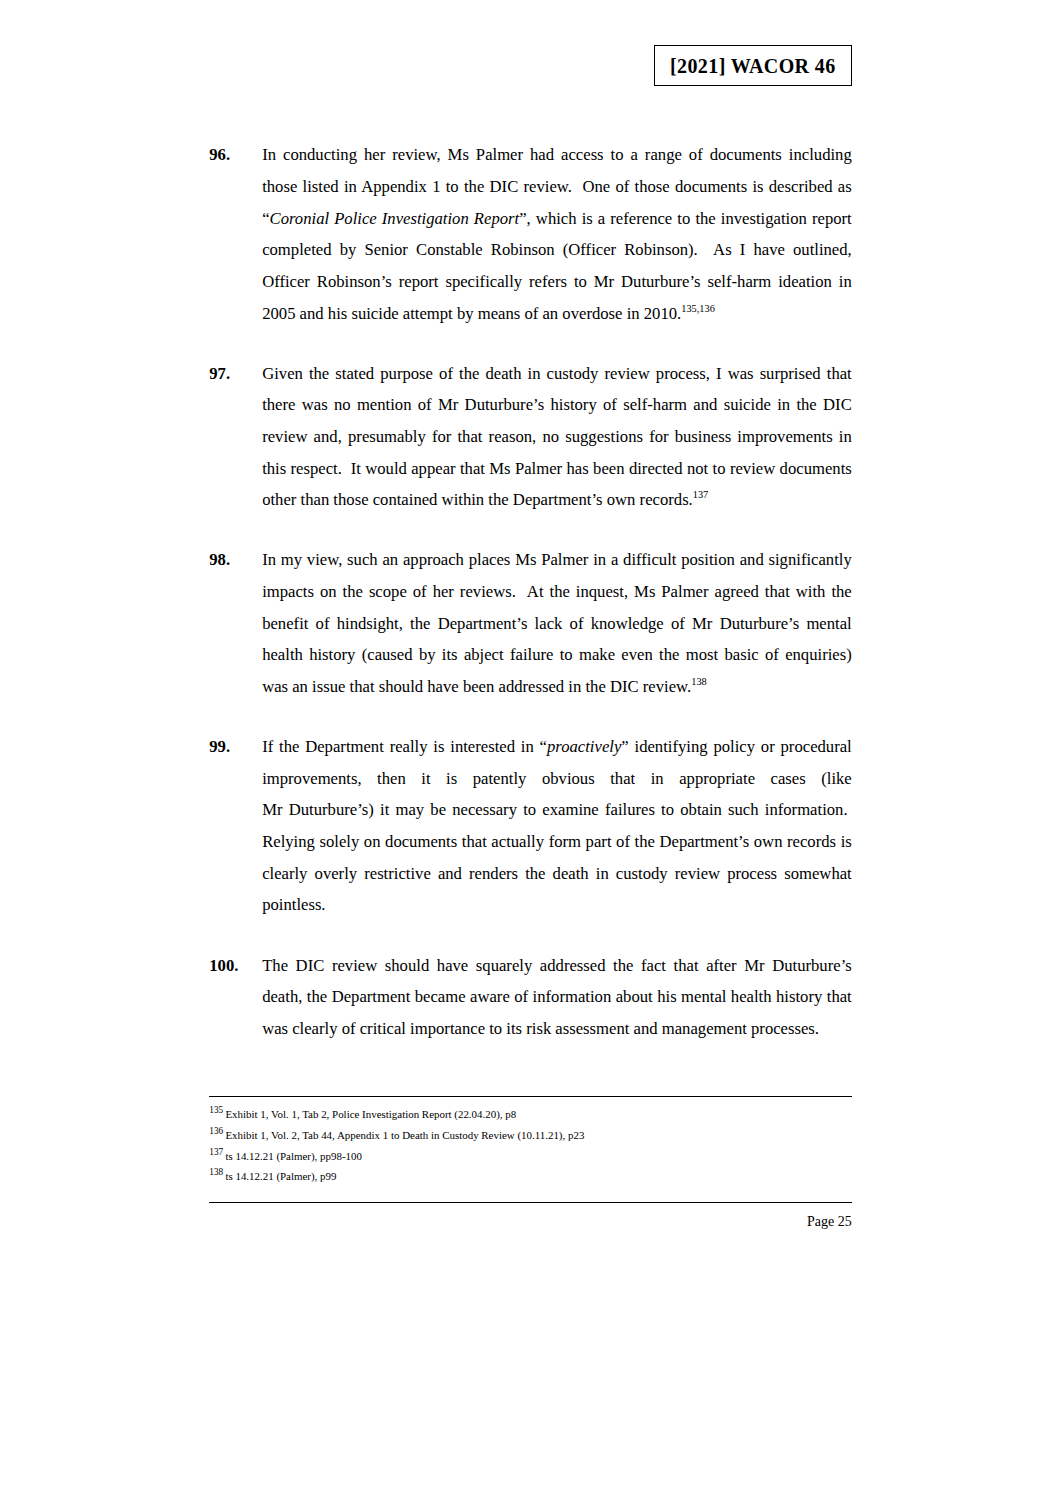[2021] WACOR 46
In conducting her review, Ms Palmer had access to a range of documents including those listed in Appendix 1 to the DIC review. One of those documents is described as “Coronial Police Investigation Report”, which is a reference to the investigation report completed by Senior Constable Robinson (Officer Robinson). As I have outlined, Officer Robinson’s report specifically refers to Mr Duturbure’s self-harm ideation in 2005 and his suicide attempt by means of an overdose in 2010.135,136
Given the stated purpose of the death in custody review process, I was surprised that there was no mention of Mr Duturbure’s history of self-harm and suicide in the DIC review and, presumably for that reason, no suggestions for business improvements in this respect. It would appear that Ms Palmer has been directed not to review documents other than those contained within the Department’s own records.137
In my view, such an approach places Ms Palmer in a difficult position and significantly impacts on the scope of her reviews. At the inquest, Ms Palmer agreed that with the benefit of hindsight, the Department’s lack of knowledge of Mr Duturbure’s mental health history (caused by its abject failure to make even the most basic of enquiries) was an issue that should have been addressed in the DIC review.138
If the Department really is interested in “proactively” identifying policy or procedural improvements, then it is patently obvious that in appropriate cases (like Mr Duturbure’s) it may be necessary to examine failures to obtain such information. Relying solely on documents that actually form part of the Department’s own records is clearly overly restrictive and renders the death in custody review process somewhat pointless.
The DIC review should have squarely addressed the fact that after Mr Duturbure’s death, the Department became aware of information about his mental health history that was clearly of critical importance to its risk assessment and management processes.
135 Exhibit 1, Vol. 1, Tab 2, Police Investigation Report (22.04.20), p8
136 Exhibit 1, Vol. 2, Tab 44, Appendix 1 to Death in Custody Review (10.11.21), p23
137ts 14.12.21 (Palmer), pp98-100
138ts 14.12.21 (Palmer), p99
Page 25